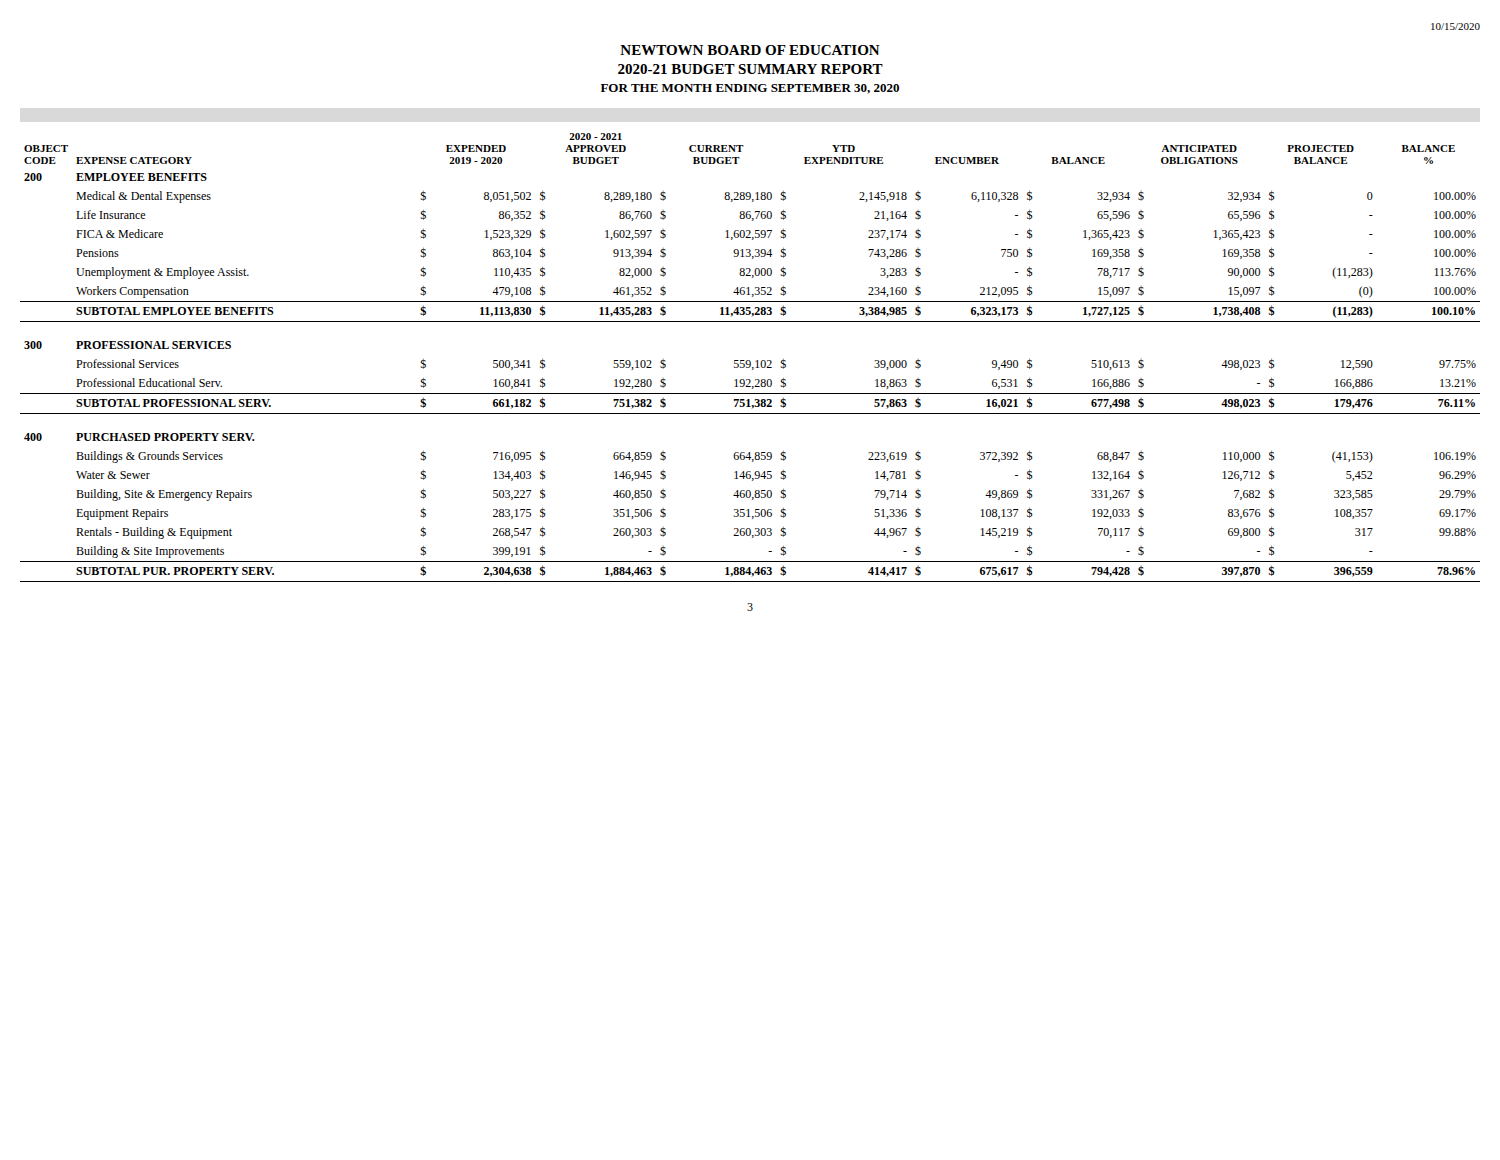10/15/2020
NEWTOWN BOARD OF EDUCATION
2020-21 BUDGET SUMMARY REPORT
FOR THE MONTH ENDING SEPTEMBER 30, 2020
| OBJECT CODE | EXPENSE CATEGORY | EXPENDED 2019 - 2020 | 2020 - 2021 APPROVED BUDGET | CURRENT BUDGET | YTD EXPENDITURE | ENCUMBER | BALANCE | ANTICIPATED OBLIGATIONS | PROJECTED BALANCE | BALANCE % |
| --- | --- | --- | --- | --- | --- | --- | --- | --- | --- | --- |
| 200 | EMPLOYEE BENEFITS | |
| | Medical & Dental Expenses | $ | 8,051,502 | $ | 8,289,180 | $ | 8,289,180 | $ | 2,145,918 | $ | 6,110,328 | $ | 32,934 | $ | 32,934 | $ | 0 | 100.00% |
| | Life Insurance | $ | 86,352 | $ | 86,760 | $ | 86,760 | $ | 21,164 | $ | - | $ | 65,596 | $ | 65,596 | $ | - | 100.00% |
| | FICA & Medicare | $ | 1,523,329 | $ | 1,602,597 | $ | 1,602,597 | $ | 237,174 | $ | - | $ | 1,365,423 | $ | 1,365,423 | $ | - | 100.00% |
| | Pensions | $ | 863,104 | $ | 913,394 | $ | 913,394 | $ | 743,286 | $ | 750 | $ | 169,358 | $ | 169,358 | $ | - | 100.00% |
| | Unemployment & Employee Assist. | $ | 110,435 | $ | 82,000 | $ | 82,000 | $ | 3,283 | $ | - | $ | 78,717 | $ | 90,000 | $ | (11,283) | 113.76% |
| | Workers Compensation | $ | 479,108 | $ | 461,352 | $ | 461,352 | $ | 234,160 | $ | 212,095 | $ | 15,097 | $ | 15,097 | $ | (0) | 100.00% |
| | SUBTOTAL EMPLOYEE BENEFITS | $ | 11,113,830 | $ | 11,435,283 | $ | 11,435,283 | $ | 3,384,985 | $ | 6,323,173 | $ | 1,727,125 | $ | 1,738,408 | $ | (11,283) | 100.10% |
| 300 | PROFESSIONAL SERVICES | |
| | Professional Services | $ | 500,341 | $ | 559,102 | $ | 559,102 | $ | 39,000 | $ | 9,490 | $ | 510,613 | $ | 498,023 | $ | 12,590 | 97.75% |
| | Professional Educational Serv. | $ | 160,841 | $ | 192,280 | $ | 192,280 | $ | 18,863 | $ | 6,531 | $ | 166,886 | $ | - | $ | 166,886 | 13.21% |
| | SUBTOTAL PROFESSIONAL SERV. | $ | 661,182 | $ | 751,382 | $ | 751,382 | $ | 57,863 | $ | 16,021 | $ | 677,498 | $ | 498,023 | $ | 179,476 | 76.11% |
| 400 | PURCHASED PROPERTY SERV. | |
| | Buildings & Grounds Services | $ | 716,095 | $ | 664,859 | $ | 664,859 | $ | 223,619 | $ | 372,392 | $ | 68,847 | $ | 110,000 | $ | (41,153) | 106.19% |
| | Water & Sewer | $ | 134,403 | $ | 146,945 | $ | 146,945 | $ | 14,781 | $ | - | $ | 132,164 | $ | 126,712 | $ | 5,452 | 96.29% |
| | Building, Site & Emergency Repairs | $ | 503,227 | $ | 460,850 | $ | 460,850 | $ | 79,714 | $ | 49,869 | $ | 331,267 | $ | 7,682 | $ | 323,585 | 29.79% |
| | Equipment Repairs | $ | 283,175 | $ | 351,506 | $ | 351,506 | $ | 51,336 | $ | 108,137 | $ | 192,033 | $ | 83,676 | $ | 108,357 | 69.17% |
| | Rentals - Building & Equipment | $ | 268,547 | $ | 260,303 | $ | 260,303 | $ | 44,967 | $ | 145,219 | $ | 70,117 | $ | 69,800 | $ | 317 | 99.88% |
| | Building & Site Improvements | $ | 399,191 | $ | - | $ | - | $ | - | $ | - | $ | - | $ | - | $ | - | |
| | SUBTOTAL PUR. PROPERTY SERV. | $ | 2,304,638 | $ | 1,884,463 | $ | 1,884,463 | $ | 414,417 | $ | 675,617 | $ | 794,428 | $ | 397,870 | $ | 396,559 | 78.96% |
3